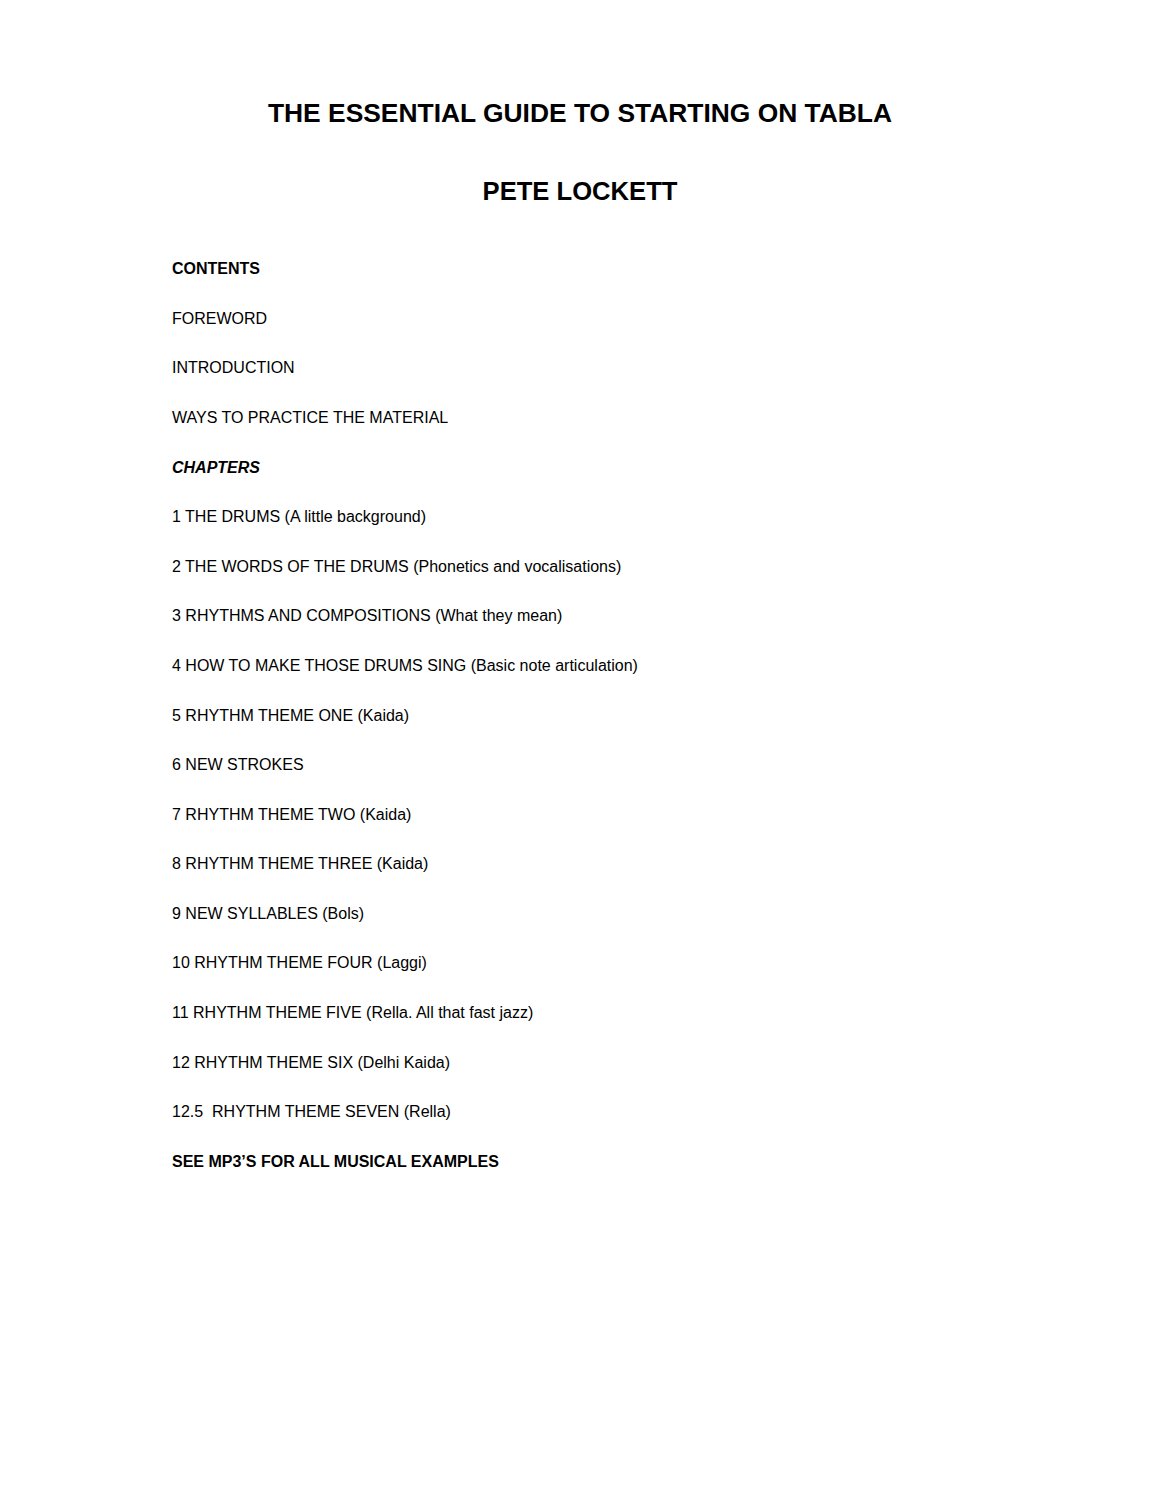THE ESSENTIAL GUIDE TO STARTING ON TABLA
PETE LOCKETT
CONTENTS
FOREWORD
INTRODUCTION
WAYS TO PRACTICE THE MATERIAL
CHAPTERS
1 THE DRUMS (A little background)
2 THE WORDS OF THE DRUMS (Phonetics and vocalisations)
3 RHYTHMS AND COMPOSITIONS (What they mean)
4 HOW TO MAKE THOSE DRUMS SING (Basic note articulation)
5 RHYTHM THEME ONE (Kaida)
6 NEW STROKES
7 RHYTHM THEME TWO (Kaida)
8 RHYTHM THEME THREE (Kaida)
9 NEW SYLLABLES (Bols)
10 RHYTHM THEME FOUR (Laggi)
11 RHYTHM THEME FIVE (Rella. All that fast jazz)
12 RHYTHM THEME SIX (Delhi Kaida)
12.5 RHYTHM THEME SEVEN (Rella)
SEE MP3’S FOR ALL MUSICAL EXAMPLES